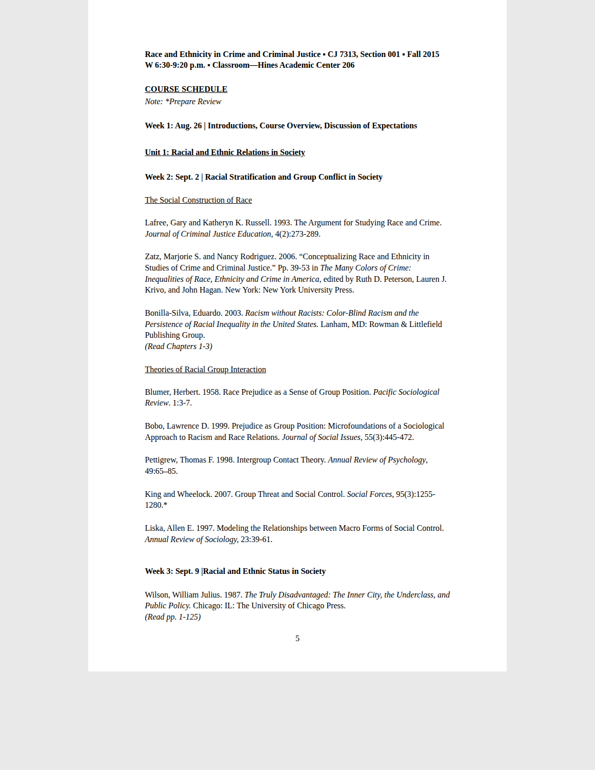Race and Ethnicity in Crime and Criminal Justice ▪ CJ 7313, Section 001 ▪ Fall 2015
W 6:30-9:20 p.m. ▪ Classroom—Hines Academic Center 206
COURSE SCHEDULE
Note: *Prepare Review
Week 1: Aug. 26 | Introductions, Course Overview, Discussion of Expectations
Unit 1: Racial and Ethnic Relations in Society
Week 2: Sept. 2 | Racial Stratification and Group Conflict in Society
The Social Construction of Race
Lafree, Gary and Katheryn K. Russell. 1993. The Argument for Studying Race and Crime. Journal of Criminal Justice Education, 4(2):273-289.
Zatz, Marjorie S. and Nancy Rodriguez. 2006. “Conceptualizing Race and Ethnicity in Studies of Crime and Criminal Justice.” Pp. 39-53 in The Many Colors of Crime: Inequalities of Race, Ethnicity and Crime in America, edited by Ruth D. Peterson, Lauren J. Krivo, and John Hagan. New York: New York University Press.
Bonilla-Silva, Eduardo. 2003. Racism without Racists: Color-Blind Racism and the Persistence of Racial Inequality in the United States. Lanham, MD: Rowman & Littlefield Publishing Group.
(Read Chapters 1-3)
Theories of Racial Group Interaction
Blumer, Herbert. 1958. Race Prejudice as a Sense of Group Position. Pacific Sociological Review. 1:3-7.
Bobo, Lawrence D. 1999. Prejudice as Group Position: Microfoundations of a Sociological Approach to Racism and Race Relations. Journal of Social Issues, 55(3):445-472.
Pettigrew, Thomas F. 1998. Intergroup Contact Theory. Annual Review of Psychology, 49:65–85.
King and Wheelock. 2007. Group Threat and Social Control. Social Forces, 95(3):1255-1280.*
Liska, Allen E. 1997. Modeling the Relationships between Macro Forms of Social Control. Annual Review of Sociology, 23:39-61.
Week 3: Sept. 9 |Racial and Ethnic Status in Society
Wilson, William Julius. 1987. The Truly Disadvantaged: The Inner City, the Underclass, and Public Policy. Chicago: IL: The University of Chicago Press.
(Read pp. 1-125)
5